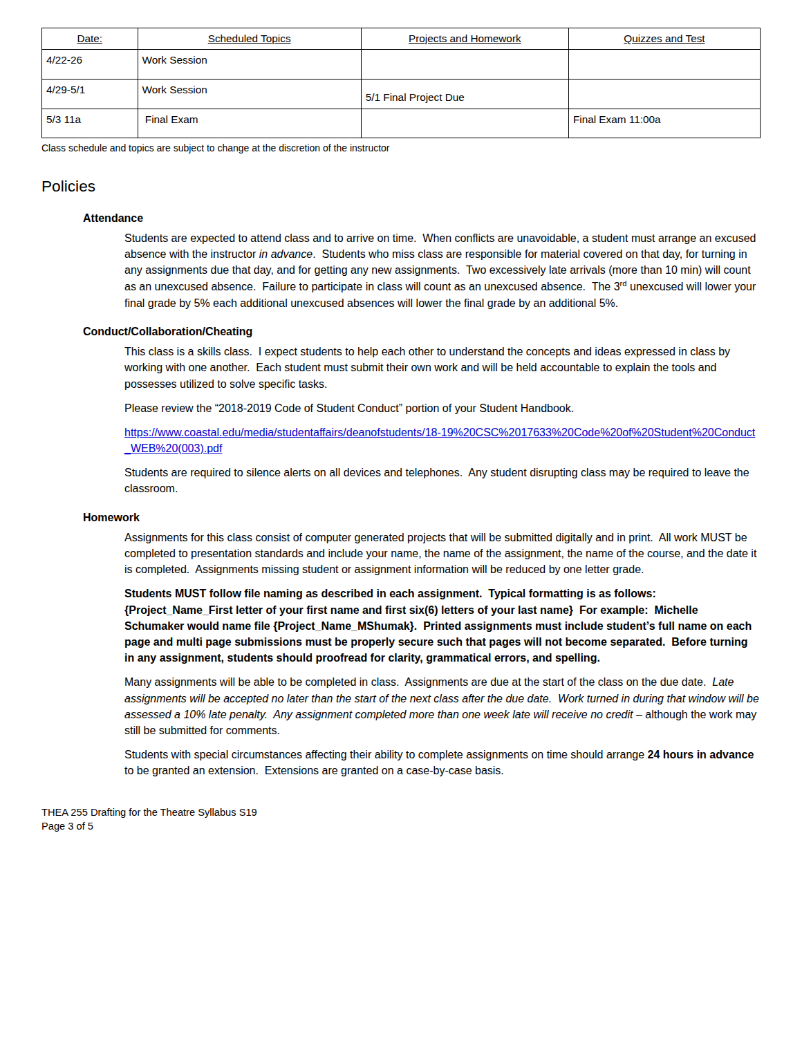| Date: | Scheduled Topics | Projects and Homework | Quizzes and Test |
| --- | --- | --- | --- |
| 4/22-26 | Work Session | | |
| 4/29-5/1 | Work Session | 5/1 Final Project Due | |
| 5/3 11a | Final Exam | | Final Exam 11:00a |
Class schedule and topics are subject to change at the discretion of the instructor
Policies
Attendance
Students are expected to attend class and to arrive on time. When conflicts are unavoidable, a student must arrange an excused absence with the instructor in advance. Students who miss class are responsible for material covered on that day, for turning in any assignments due that day, and for getting any new assignments. Two excessively late arrivals (more than 10 min) will count as an unexcused absence. Failure to participate in class will count as an unexcused absence. The 3rd unexcused will lower your final grade by 5% each additional unexcused absences will lower the final grade by an additional 5%.
Conduct/Collaboration/Cheating
This class is a skills class. I expect students to help each other to understand the concepts and ideas expressed in class by working with one another. Each student must submit their own work and will be held accountable to explain the tools and possesses utilized to solve specific tasks.
Please review the “2018-2019 Code of Student Conduct” portion of your Student Handbook.
https://www.coastal.edu/media/studentaffairs/deanofstudents/18-19%20CSC%2017633%20Code%20of%20Student%20Conduct_WEB%20(003).pdf
Students are required to silence alerts on all devices and telephones. Any student disrupting class may be required to leave the classroom.
Homework
Assignments for this class consist of computer generated projects that will be submitted digitally and in print. All work MUST be completed to presentation standards and include your name, the name of the assignment, the name of the course, and the date it is completed. Assignments missing student or assignment information will be reduced by one letter grade.
Students MUST follow file naming as described in each assignment. Typical formatting is as follows: {Project_Name_First letter of your first name and first six(6) letters of your last name} For example: Michelle Schumaker would name file {Project_Name_MShumak}. Printed assignments must include student’s full name on each page and multi page submissions must be properly secure such that pages will not become separated. Before turning in any assignment, students should proofread for clarity, grammatical errors, and spelling.
Many assignments will be able to be completed in class. Assignments are due at the start of the class on the due date. Late assignments will be accepted no later than the start of the next class after the due date. Work turned in during that window will be assessed a 10% late penalty. Any assignment completed more than one week late will receive no credit – although the work may still be submitted for comments.
Students with special circumstances affecting their ability to complete assignments on time should arrange 24 hours in advance to be granted an extension. Extensions are granted on a case-by-case basis.
THEA 255 Drafting for the Theatre Syllabus S19
Page 3 of 5